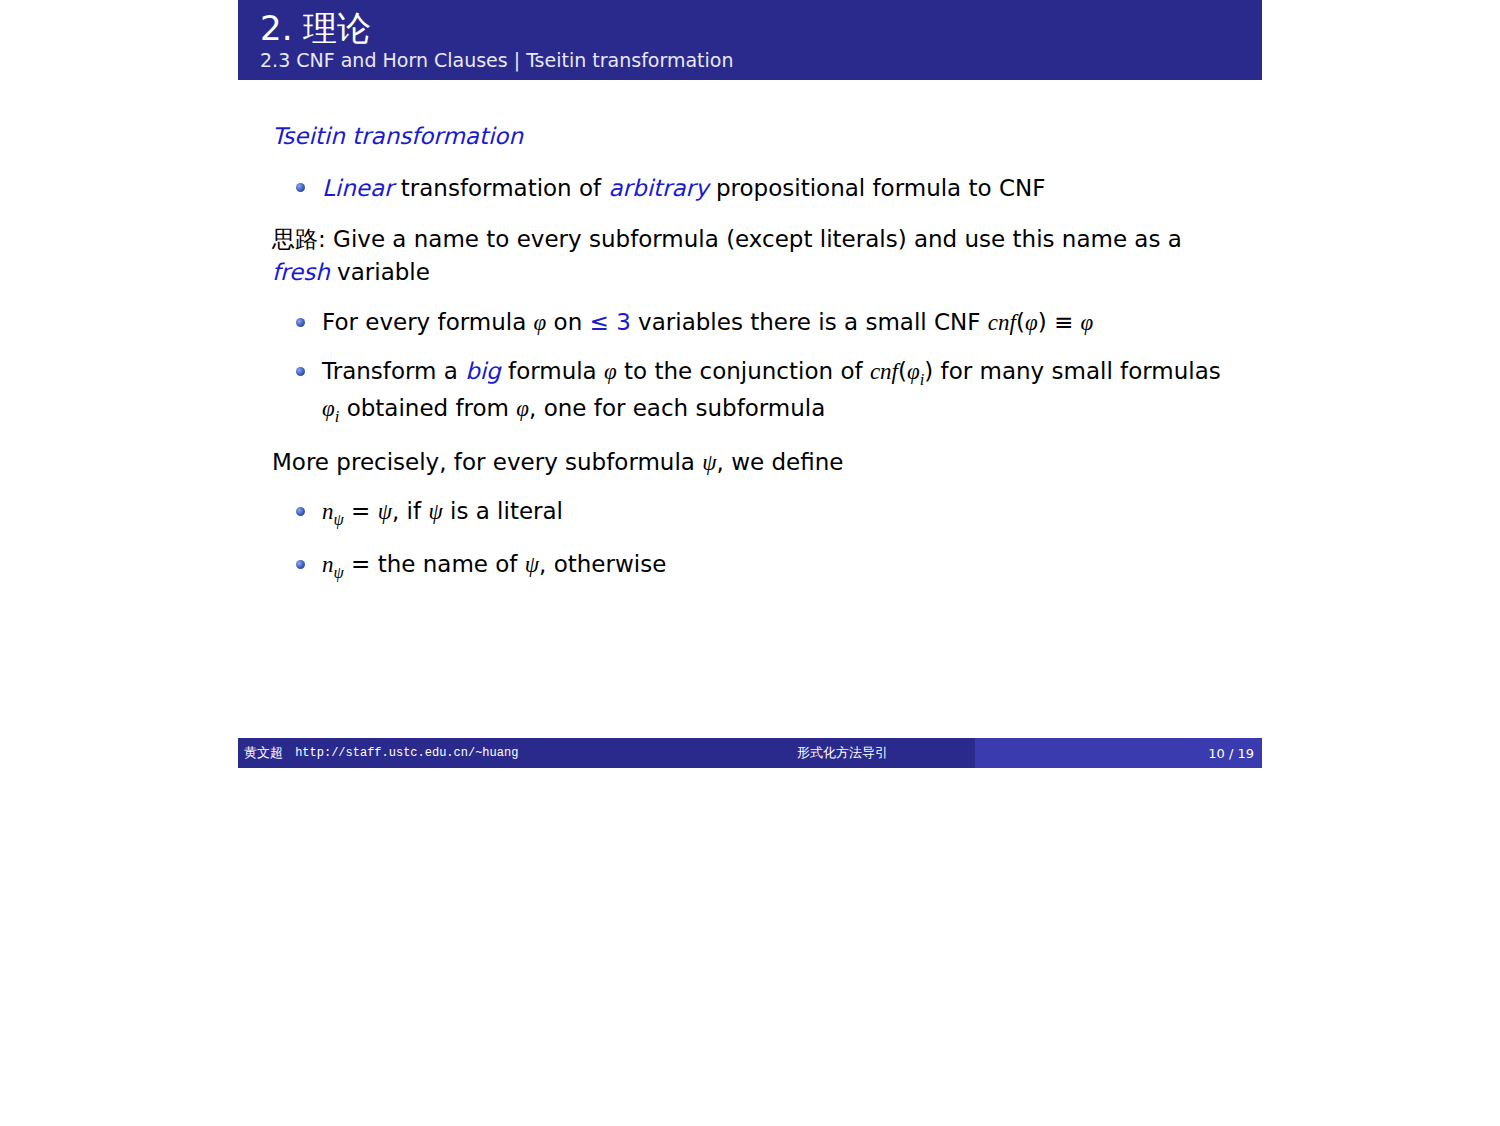2. 理论
2.3 CNF and Horn Clauses | Tseitin transformation
Tseitin transformation
Linear transformation of arbitrary propositional formula to CNF
思路: Give a name to every subformula (except literals) and use this name as a fresh variable
For every formula φ on ≤ 3 variables there is a small CNF cnf(φ) ≡ φ
Transform a big formula φ to the conjunction of cnf(φi) for many small formulas φi obtained from φ, one for each subformula
More precisely, for every subformula ψ, we define
nψ = ψ, if ψ is a literal
nψ = the name of ψ, otherwise
黄文超 http://staff.ustc.edu.cn/~huang
形式化方法导引
10 / 19